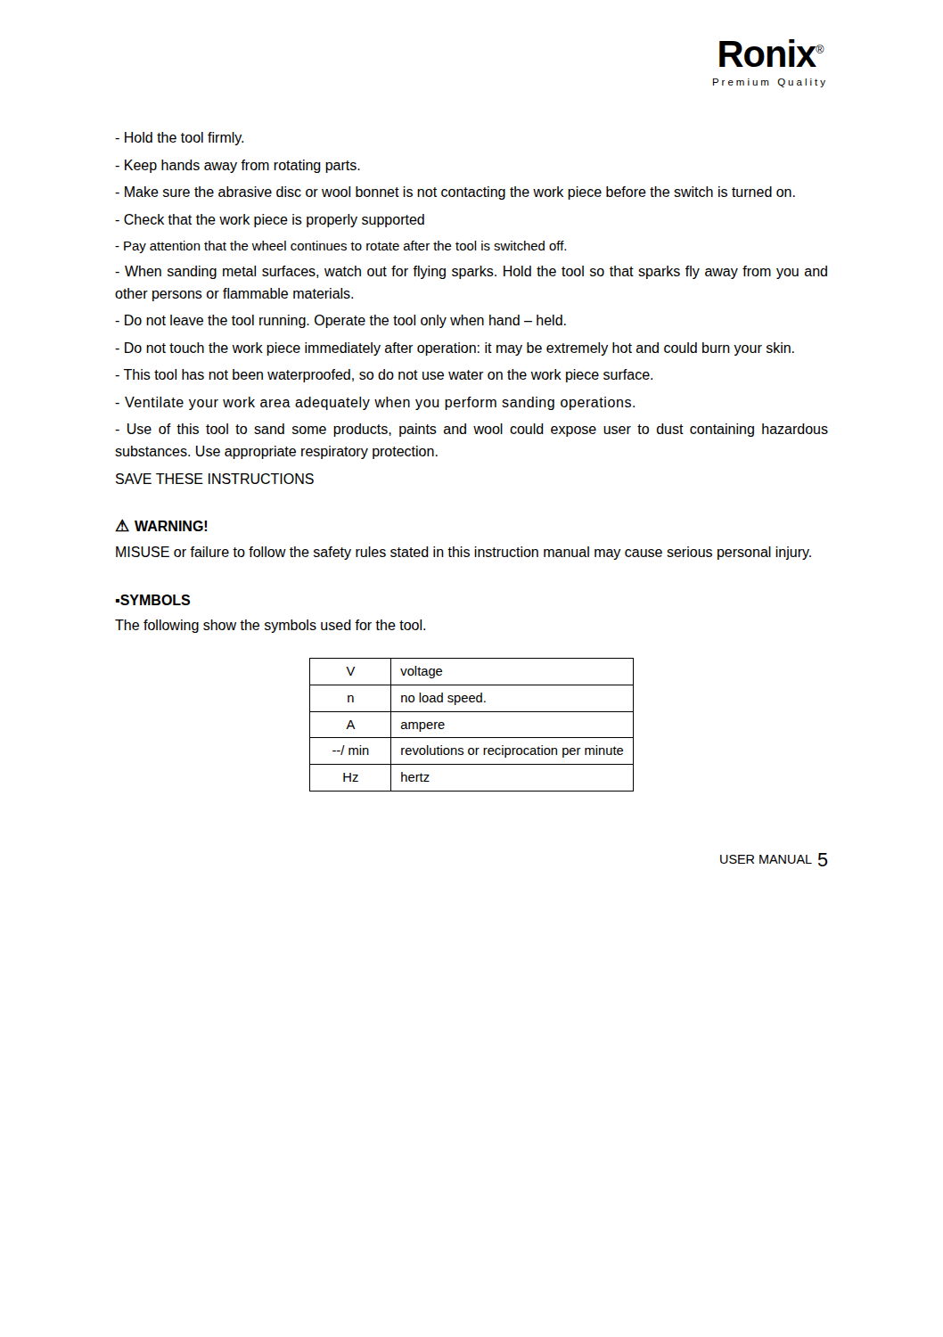Ronix®
Premium Quality
- Hold the tool firmly.
- Keep hands away from rotating parts.
- Make sure the abrasive disc or wool bonnet is not contacting the work piece before the switch is turned on.
- Check that the work piece is properly supported
- Pay attention that the wheel continues to rotate after the tool is switched off.
- When sanding metal surfaces, watch out for flying sparks. Hold the tool so that sparks fly away from you and other persons or flammable materials.
- Do not leave the tool running. Operate the tool only when hand – held.
- Do not touch the work piece immediately after operation: it may be extremely hot and could burn your skin.
- This tool has not been waterproofed, so do not use water on the work piece surface.
- Ventilate your work area adequately when you perform sanding operations.
- Use of this tool to sand some products, paints and wool could expose user to dust containing hazardous substances. Use appropriate respiratory protection.
SAVE THESE INSTRUCTIONS
⚠WARNING!
MISUSE or failure to follow the safety rules stated in this instruction manual may cause serious personal injury.
▪SYMBOLS
The following show the symbols used for the tool.
| V | voltage |
| n | no load speed. |
| A | ampere |
| --/ min | revolutions or reciprocation per minute |
| Hz | hertz |
USER MANUAL5